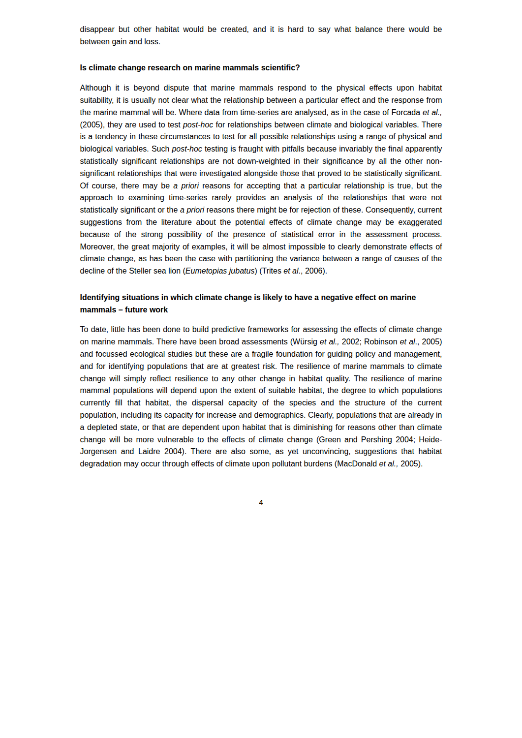disappear but other habitat would be created, and it is hard to say what balance there would be between gain and loss.
Is climate change research on marine mammals scientific?
Although it is beyond dispute that marine mammals respond to the physical effects upon habitat suitability, it is usually not clear what the relationship between a particular effect and the response from the marine mammal will be. Where data from time-series are analysed, as in the case of Forcada et al., (2005), they are used to test post-hoc for relationships between climate and biological variables. There is a tendency in these circumstances to test for all possible relationships using a range of physical and biological variables. Such post-hoc testing is fraught with pitfalls because invariably the final apparently statistically significant relationships are not down-weighted in their significance by all the other non-significant relationships that were investigated alongside those that proved to be statistically significant. Of course, there may be a priori reasons for accepting that a particular relationship is true, but the approach to examining time-series rarely provides an analysis of the relationships that were not statistically significant or the a priori reasons there might be for rejection of these. Consequently, current suggestions from the literature about the potential effects of climate change may be exaggerated because of the strong possibility of the presence of statistical error in the assessment process. Moreover, the great majority of examples, it will be almost impossible to clearly demonstrate effects of climate change, as has been the case with partitioning the variance between a range of causes of the decline of the Steller sea lion (Eumetopias jubatus) (Trites et al., 2006).
Identifying situations in which climate change is likely to have a negative effect on marine mammals – future work
To date, little has been done to build predictive frameworks for assessing the effects of climate change on marine mammals. There have been broad assessments (Würsig et al., 2002; Robinson et al., 2005) and focussed ecological studies but these are a fragile foundation for guiding policy and management, and for identifying populations that are at greatest risk. The resilience of marine mammals to climate change will simply reflect resilience to any other change in habitat quality. The resilience of marine mammal populations will depend upon the extent of suitable habitat, the degree to which populations currently fill that habitat, the dispersal capacity of the species and the structure of the current population, including its capacity for increase and demographics. Clearly, populations that are already in a depleted state, or that are dependent upon habitat that is diminishing for reasons other than climate change will be more vulnerable to the effects of climate change (Green and Pershing 2004; Heide-Jorgensen and Laidre 2004). There are also some, as yet unconvincing, suggestions that habitat degradation may occur through effects of climate upon pollutant burdens (MacDonald et al., 2005).
4